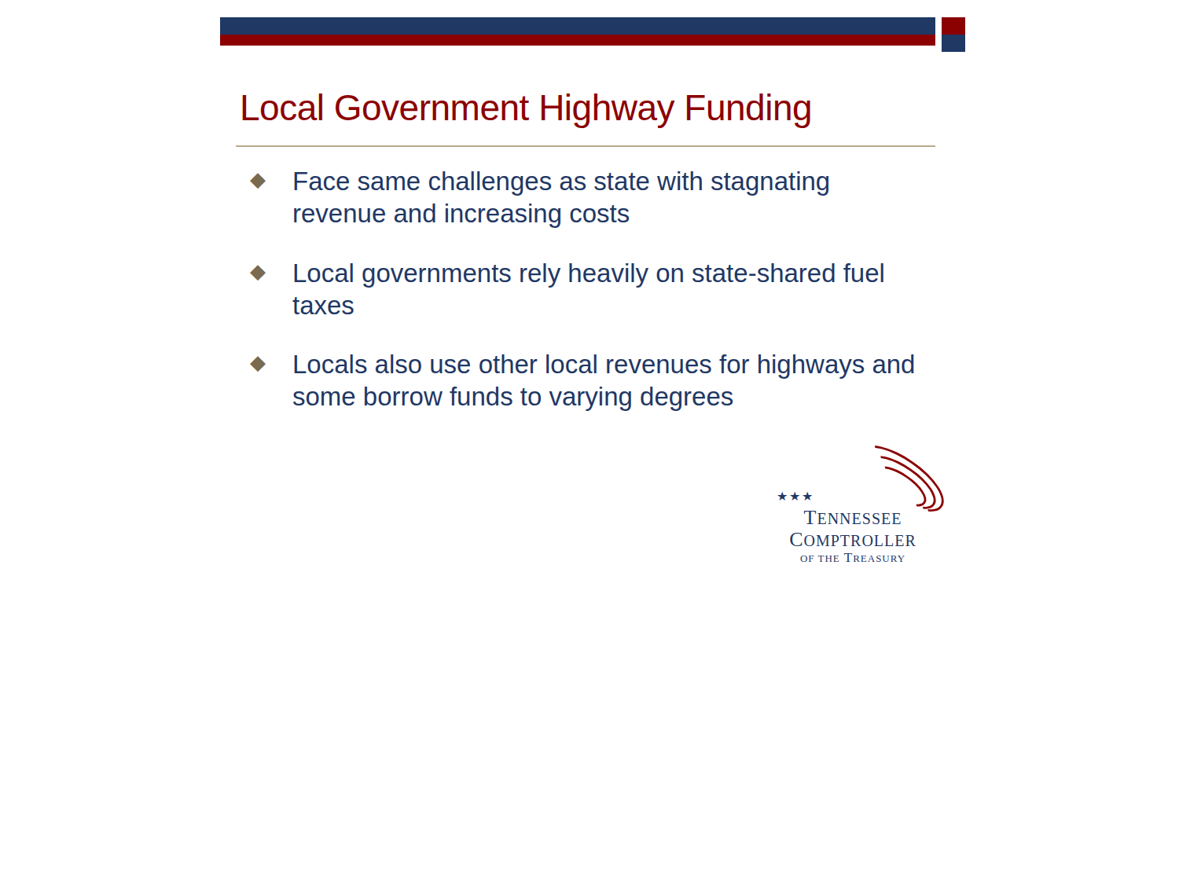Local Government Highway Funding
Face same challenges as state with stagnating revenue and increasing costs
Local governments rely heavily on state-shared fuel taxes
Locals also use other local revenues for highways and some borrow funds to varying degrees
★★★
TENNESSEE
COMPTROLLER
OF THE TREASURY